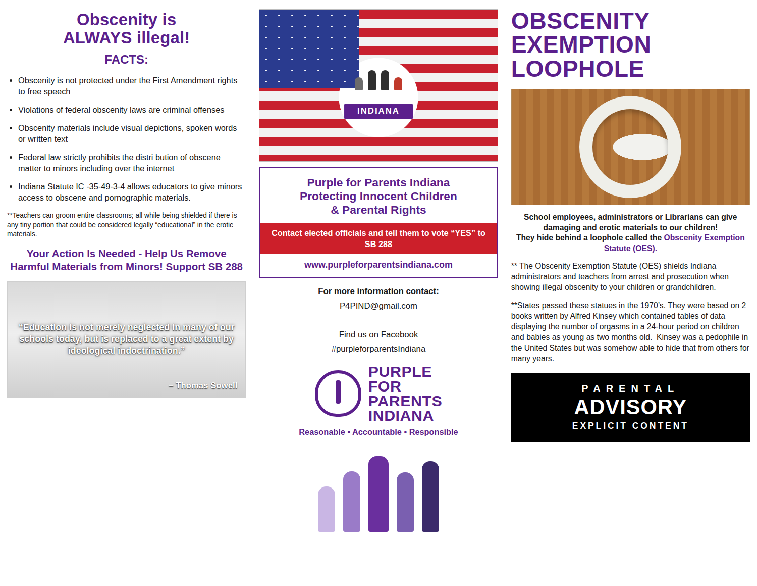Obscenity is
ALWAYS illegal!
FACTS:
Obscenity is not protected under the First Amendment rights to free speech
Violations of federal obscenity laws are criminal offenses
Obscenity materials include visual depictions, spoken words or written text
Federal law strictly prohibits the distri bution of obscene matter to minors including over the internet
Indiana Statute IC -35-49-3-4 allows educators to give minors access to obscene and pornographic materials.
**Teachers can groom entire classrooms; all while being shielded if there is any tiny portion that could be considered legally “educational” in the erotic materials.
Your Action Is Needed - Help Us Remove Harmful Materials from Minors! Support SB 288
“Education is not merely neglected in many of our schools today, but is replaced to a great extent by ideological indoctrination.”
– Thomas Sowell
INDIANA
Purple for Parents Indiana
Protecting Innocent Children
& Parental Rights
Contact elected officials and tell them to vote “YES” to SB 288
www.purpleforparentsindiana.com
For more information contact:
P4PIND@gmail.com
Find us on Facebook
#purpleforparentsIndiana
PURPLE
FOR
PARENTS
INDIANA
Reasonable • Accountable • Responsible
OBSCENITY EXEMPTION LOOPHOLE
School employees, administrators or Librarians can give damaging and erotic materials to our children!
They hide behind a loophole called the Obscenity Exemption Statute (OES).
** The Obscenity Exemption Statute (OES) shields Indiana administrators and teachers from arrest and prosecution when showing illegal obscenity to your children or grandchildren.
**States passed these statues in the 1970’s. They were based on 2 books written by Alfred Kinsey which contained tables of data displaying the number of orgasms in a 24-hour period on children and babies as young as two months old. Kinsey was a pedophile in the United States but was somehow able to hide that from others for many years.
PARENTAL
ADVISORY
EXPLICIT CONTENT